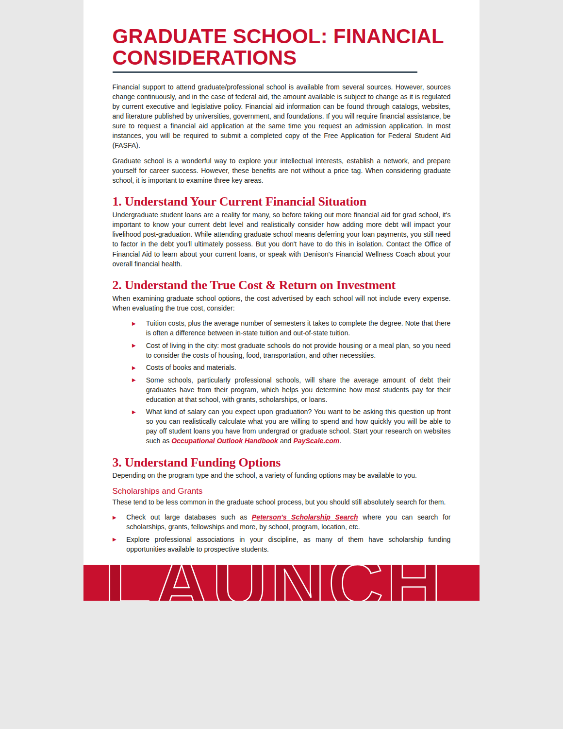Graduate School: Financial Considerations
Financial support to attend graduate/professional school is available from several sources. However, sources change continuously, and in the case of federal aid, the amount available is subject to change as it is regulated by current executive and legislative policy. Financial aid information can be found through catalogs, websites, and literature published by universities, government, and foundations. If you will require financial assistance, be sure to request a financial aid application at the same time you request an admission application. In most instances, you will be required to submit a completed copy of the Free Application for Federal Student Aid (FASFA).
Graduate school is a wonderful way to explore your intellectual interests, establish a network, and prepare yourself for career success. However, these benefits are not without a price tag. When considering graduate school, it is important to examine three key areas.
1. Understand Your Current Financial Situation
Undergraduate student loans are a reality for many, so before taking out more financial aid for grad school, it's important to know your current debt level and realistically consider how adding more debt will impact your livelihood post-graduation. While attending graduate school means deferring your loan payments, you still need to factor in the debt you'll ultimately possess. But you don't have to do this in isolation. Contact the Office of Financial Aid to learn about your current loans, or speak with Denison's Financial Wellness Coach about your overall financial health.
2. Understand the True Cost & Return on Investment
When examining graduate school options, the cost advertised by each school will not include every expense. When evaluating the true cost, consider:
Tuition costs, plus the average number of semesters it takes to complete the degree. Note that there is often a difference between in-state tuition and out-of-state tuition.
Cost of living in the city: most graduate schools do not provide housing or a meal plan, so you need to consider the costs of housing, food, transportation, and other necessities.
Costs of books and materials.
Some schools, particularly professional schools, will share the average amount of debt their graduates have from their program, which helps you determine how most students pay for their education at that school, with grants, scholarships, or loans.
What kind of salary can you expect upon graduation? You want to be asking this question up front so you can realistically calculate what you are willing to spend and how quickly you will be able to pay off student loans you have from undergrad or graduate school. Start your research on websites such as Occupational Outlook Handbook and PayScale.com.
3. Understand Funding Options
Depending on the program type and the school, a variety of funding options may be available to you.
Scholarships and Grants
These tend to be less common in the graduate school process, but you should still absolutely search for them.
Check out large databases such as Peterson's Scholarship Search where you can search for scholarships, grants, fellowships and more, by school, program, location, etc.
Explore professional associations in your discipline, as many of them have scholarship funding opportunities available to prospective students.
LAUNCH
LAUNCH